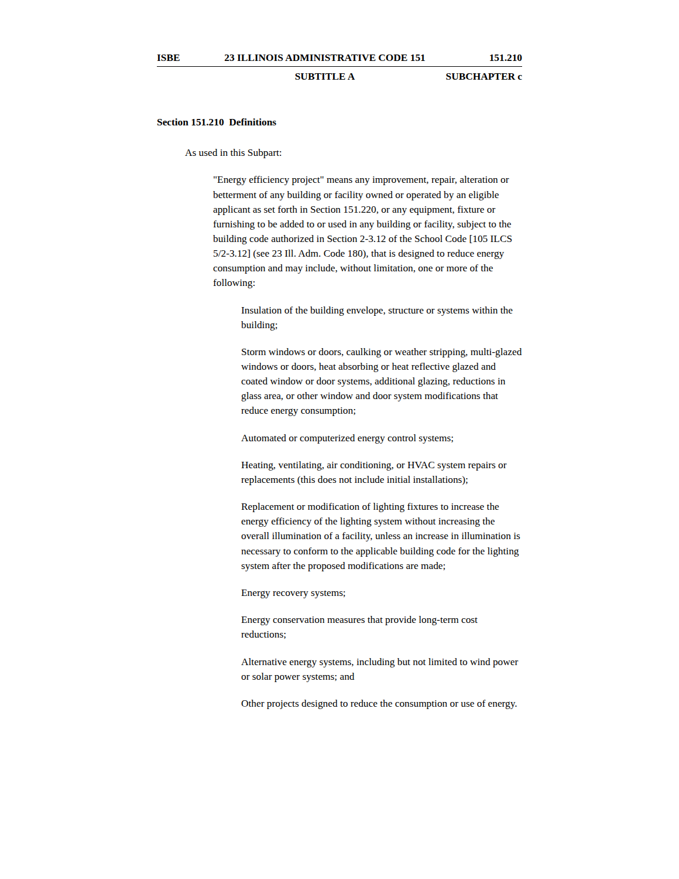| ISBE | 23 ILLINOIS ADMINISTRATIVE CODE 151 | 151.210 |
| | SUBTITLE A | SUBCHAPTER c |
Section 151.210 Definitions
As used in this Subpart:
"Energy efficiency project" means any improvement, repair, alteration or betterment of any building or facility owned or operated by an eligible applicant as set forth in Section 151.220, or any equipment, fixture or furnishing to be added to or used in any building or facility, subject to the building code authorized in Section 2-3.12 of the School Code [105 ILCS 5/2-3.12] (see 23 Ill. Adm. Code 180), that is designed to reduce energy consumption and may include, without limitation, one or more of the following:
Insulation of the building envelope, structure or systems within the building;
Storm windows or doors, caulking or weather stripping, multi-glazed windows or doors, heat absorbing or heat reflective glazed and coated window or door systems, additional glazing, reductions in glass area, or other window and door system modifications that reduce energy consumption;
Automated or computerized energy control systems;
Heating, ventilating, air conditioning, or HVAC system repairs or replacements (this does not include initial installations);
Replacement or modification of lighting fixtures to increase the energy efficiency of the lighting system without increasing the overall illumination of a facility, unless an increase in illumination is necessary to conform to the applicable building code for the lighting system after the proposed modifications are made;
Energy recovery systems;
Energy conservation measures that provide long-term cost reductions;
Alternative energy systems, including but not limited to wind power or solar power systems; and
Other projects designed to reduce the consumption or use of energy.